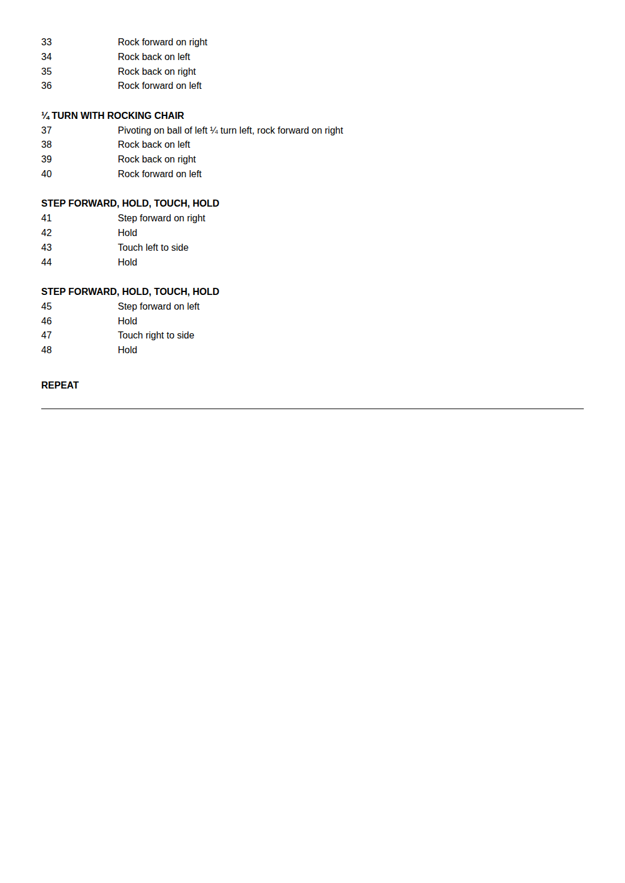33 Rock forward on right
34 Rock back on left
35 Rock back on right
36 Rock forward on left
¼ TURN WITH ROCKING CHAIR
37 Pivoting on ball of left ¼ turn left, rock forward on right
38 Rock back on left
39 Rock back on right
40 Rock forward on left
STEP FORWARD, HOLD, TOUCH, HOLD
41 Step forward on right
42 Hold
43 Touch left to side
44 Hold
STEP FORWARD, HOLD, TOUCH, HOLD
45 Step forward on left
46 Hold
47 Touch right to side
48 Hold
REPEAT